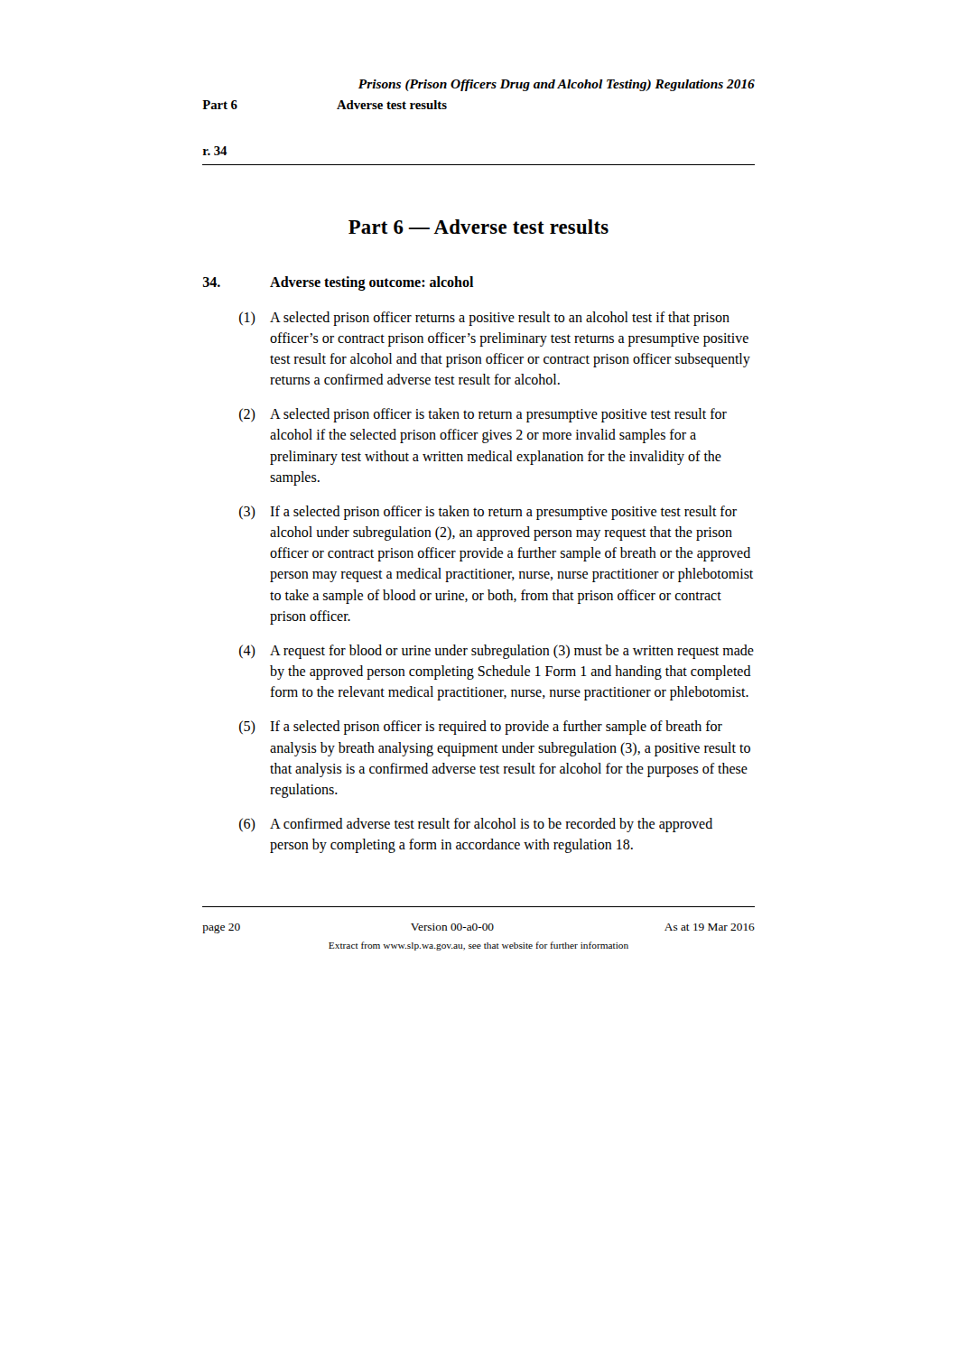Prisons (Prison Officers Drug and Alcohol Testing) Regulations 2016
Part 6 Adverse test results
r. 34
Part 6 — Adverse test results
34. Adverse testing outcome: alcohol
(1) A selected prison officer returns a positive result to an alcohol test if that prison officer’s or contract prison officer’s preliminary test returns a presumptive positive test result for alcohol and that prison officer or contract prison officer subsequently returns a confirmed adverse test result for alcohol.
(2) A selected prison officer is taken to return a presumptive positive test result for alcohol if the selected prison officer gives 2 or more invalid samples for a preliminary test without a written medical explanation for the invalidity of the samples.
(3) If a selected prison officer is taken to return a presumptive positive test result for alcohol under subregulation (2), an approved person may request that the prison officer or contract prison officer provide a further sample of breath or the approved person may request a medical practitioner, nurse, nurse practitioner or phlebotomist to take a sample of blood or urine, or both, from that prison officer or contract prison officer.
(4) A request for blood or urine under subregulation (3) must be a written request made by the approved person completing Schedule 1 Form 1 and handing that completed form to the relevant medical practitioner, nurse, nurse practitioner or phlebotomist.
(5) If a selected prison officer is required to provide a further sample of breath for analysis by breath analysing equipment under subregulation (3), a positive result to that analysis is a confirmed adverse test result for alcohol for the purposes of these regulations.
(6) A confirmed adverse test result for alcohol is to be recorded by the approved person by completing a form in accordance with regulation 18.
page 20 Version 00-a0-00 As at 19 Mar 2016
Extract from www.slp.wa.gov.au, see that website for further information